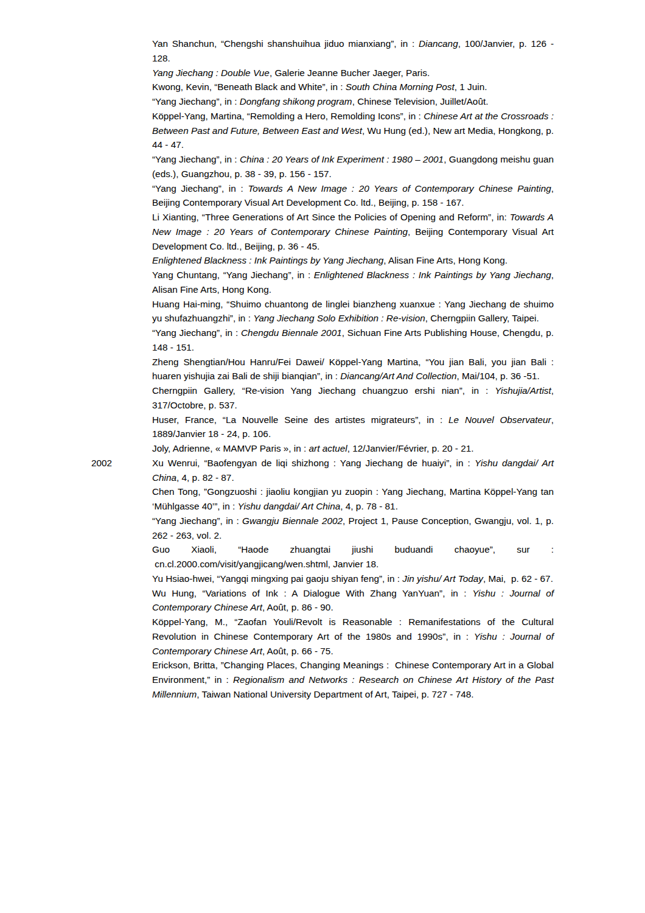Yan Shanchun, “Chengshi shanshuihua jiduo mianxiang”, in : Diancang, 100/Janvier, p. 126 - 128.
Yang Jiechang : Double Vue, Galerie Jeanne Bucher Jaeger, Paris.
Kwong, Kevin, “Beneath Black and White”, in : South China Morning Post, 1 Juin.
“Yang Jiechang”, in : Dongfang shikong program, Chinese Television, Juillet/Août.
Köppel-Yang, Martina, “Remolding a Hero, Remolding Icons”, in : Chinese Art at the Crossroads : Between Past and Future, Between East and West, Wu Hung (ed.), New art Media, Hongkong, p. 44 - 47.
“Yang Jiechang”, in : China : 20 Years of Ink Experiment : 1980 – 2001, Guangdong meishu guan (eds.), Guangzhou, p. 38 - 39, p. 156 - 157.
“Yang Jiechang”, in : Towards A New Image : 20 Years of Contemporary Chinese Painting, Beijing Contemporary Visual Art Development Co. ltd., Beijing, p. 158 - 167.
Li Xianting, “Three Generations of Art Since the Policies of Opening and Reform”, in: Towards A New Image : 20 Years of Contemporary Chinese Painting, Beijing Contemporary Visual Art Development Co. ltd., Beijing, p. 36 - 45.
Enlightened Blackness : Ink Paintings by Yang Jiechang, Alisan Fine Arts, Hong Kong.
Yang Chuntang, “Yang Jiechang”, in : Enlightened Blackness : Ink Paintings by Yang Jiechang, Alisan Fine Arts, Hong Kong.
Huang Hai-ming, “Shuimo chuantong de linglei bianzheng xuanxue : Yang Jiechang de shuimo yu shufazhuangzhi”, in : Yang Jiechang Solo Exhibition : Re-vision, Cherngpiin Gallery, Taipei.
“Yang Jiechang”, in : Chengdu Biennale 2001, Sichuan Fine Arts Publishing House, Chengdu, p. 148 - 151.
Zheng Shengtian/Hou Hanru/Fei Dawei/ Köppel-Yang Martina, “You jian Bali, you jian Bali : huaren yishujia zai Bali de shiji bianqian”, in : Diancang/Art And Collection, Mai/104, p. 36 -51.
Cherngpiin Gallery, “Re-vision Yang Jiechang chuangzuo ershi nian”, in : Yishujia/Artist, 317/Octobre, p. 537.
Huser, France, “La Nouvelle Seine des artistes migrateurs”, in : Le Nouvel Observateur, 1889/Janvier 18 - 24, p. 106.
Joly, Adrienne, « MAMVP Paris », in : art actuel, 12/Janvier/Février, p. 20 - 21.
2002
Xu Wenrui, “Baofengyan de liqi shizhong : Yang Jiechang de huaiyi”, in : Yishu dangdai/ Art China, 4, p. 82 - 87.
Chen Tong, ”Gongzuoshi : jiaoliu kongjian yu zuopin : Yang Jiechang, Martina Köppel-Yang tan ‘Mühlgasse 40’”, in : Yishu dangdai/ Art China, 4, p. 78 - 81.
“Yang Jiechang”, in : Gwangju Biennale 2002, Project 1, Pause Conception, Gwangju, vol. 1, p. 262 - 263, vol. 2.
Guo Xiaoli, “Haode zhuangtai jiushi buduandi chaoyue”, sur : cn.cl.2000.com/visit/yangjicang/wen.shtml, Janvier 18.
Yu Hsiao-hwei, “Yangqi mingxing pai gaoju shiyan feng”, in : Jin yishu/ Art Today, Mai, p. 62 - 67.
Wu Hung, “Variations of Ink : A Dialogue With Zhang YanYuan”, in : Yishu : Journal of Contemporary Chinese Art, Août, p. 86 - 90.
Köppel-Yang, M., “Zaofan Youli/Revolt is Reasonable : Remanifestations of the Cultural Revolution in Chinese Contemporary Art of the 1980s and 1990s”, in : Yishu : Journal of Contemporary Chinese Art, Août, p. 66 - 75.
Erickson, Britta, ”Changing Places, Changing Meanings : Chinese Contemporary Art in a Global Environment,” in : Regionalism and Networks : Research on Chinese Art History of the Past Millennium, Taiwan National University Department of Art, Taipei, p. 727 - 748.